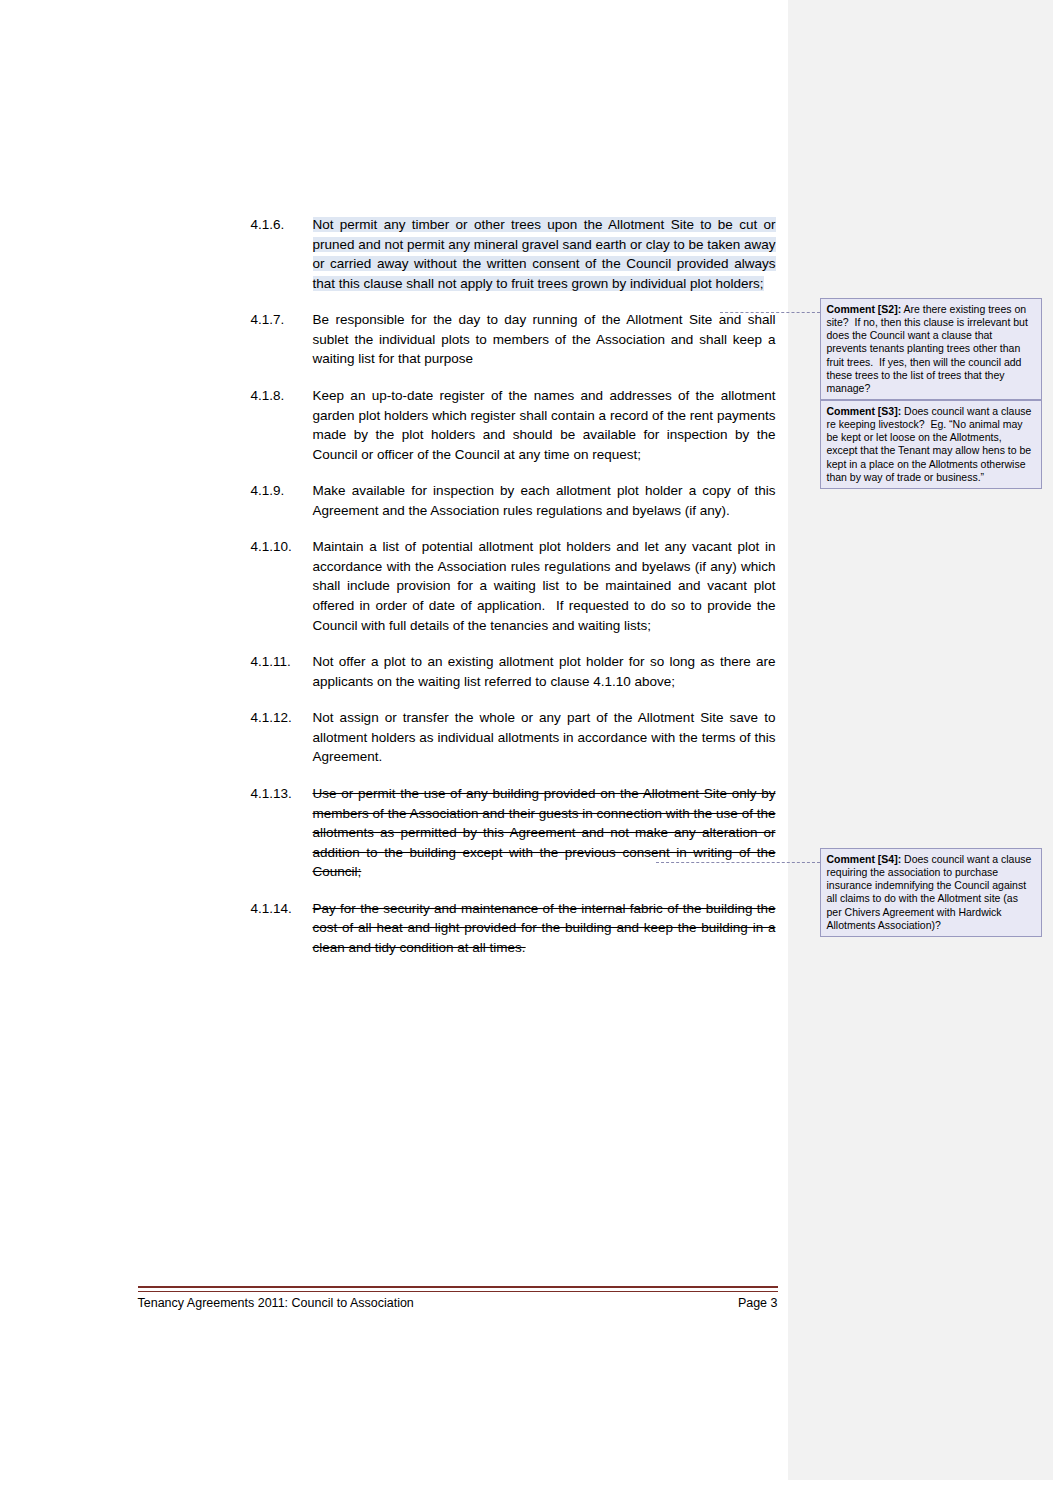4.1.6. Not permit any timber or other trees upon the Allotment Site to be cut or pruned and not permit any mineral gravel sand earth or clay to be taken away or carried away without the written consent of the Council provided always that this clause shall not apply to fruit trees grown by individual plot holders;
4.1.7. Be responsible for the day to day running of the Allotment Site and shall sublet the individual plots to members of the Association and shall keep a waiting list for that purpose
4.1.8. Keep an up-to-date register of the names and addresses of the allotment garden plot holders which register shall contain a record of the rent payments made by the plot holders and should be available for inspection by the Council or officer of the Council at any time on request;
4.1.9. Make available for inspection by each allotment plot holder a copy of this Agreement and the Association rules regulations and byelaws (if any).
4.1.10. Maintain a list of potential allotment plot holders and let any vacant plot in accordance with the Association rules regulations and byelaws (if any) which shall include provision for a waiting list to be maintained and vacant plot offered in order of date of application. If requested to do so to provide the Council with full details of the tenancies and waiting lists;
4.1.11. Not offer a plot to an existing allotment plot holder for so long as there are applicants on the waiting list referred to clause 4.1.10 above;
4.1.12. Not assign or transfer the whole or any part of the Allotment Site save to allotment holders as individual allotments in accordance with the terms of this Agreement.
4.1.13. Use or permit the use of any building provided on the Allotment Site only by members of the Association and their guests in connection with the use of the allotments as permitted by this Agreement and not make any alteration or addition to the building except with the previous consent in writing of the Council;
4.1.14. Pay for the security and maintenance of the internal fabric of the building the cost of all heat and light provided for the building and keep the building in a clean and tidy condition at all times.
Comment [S2]: Are there existing trees on site? If no, then this clause is irrelevant but does the Council want a clause that prevents tenants planting trees other than fruit trees. If yes, then will the council add these trees to the list of trees that they manage?
Comment [S3]: Does council want a clause re keeping livestock? Eg. “No animal may be kept or let loose on the Allotments, except that the Tenant may allow hens to be kept in a place on the Allotments otherwise than by way of trade or business.”
Comment [S4]: Does council want a clause requiring the association to purchase insurance indemnifying the Council against all claims to do with the Allotment site (as per Chivers Agreement with Hardwick Allotments Association)?
Tenancy Agreements 2011: Council to Association Page 3